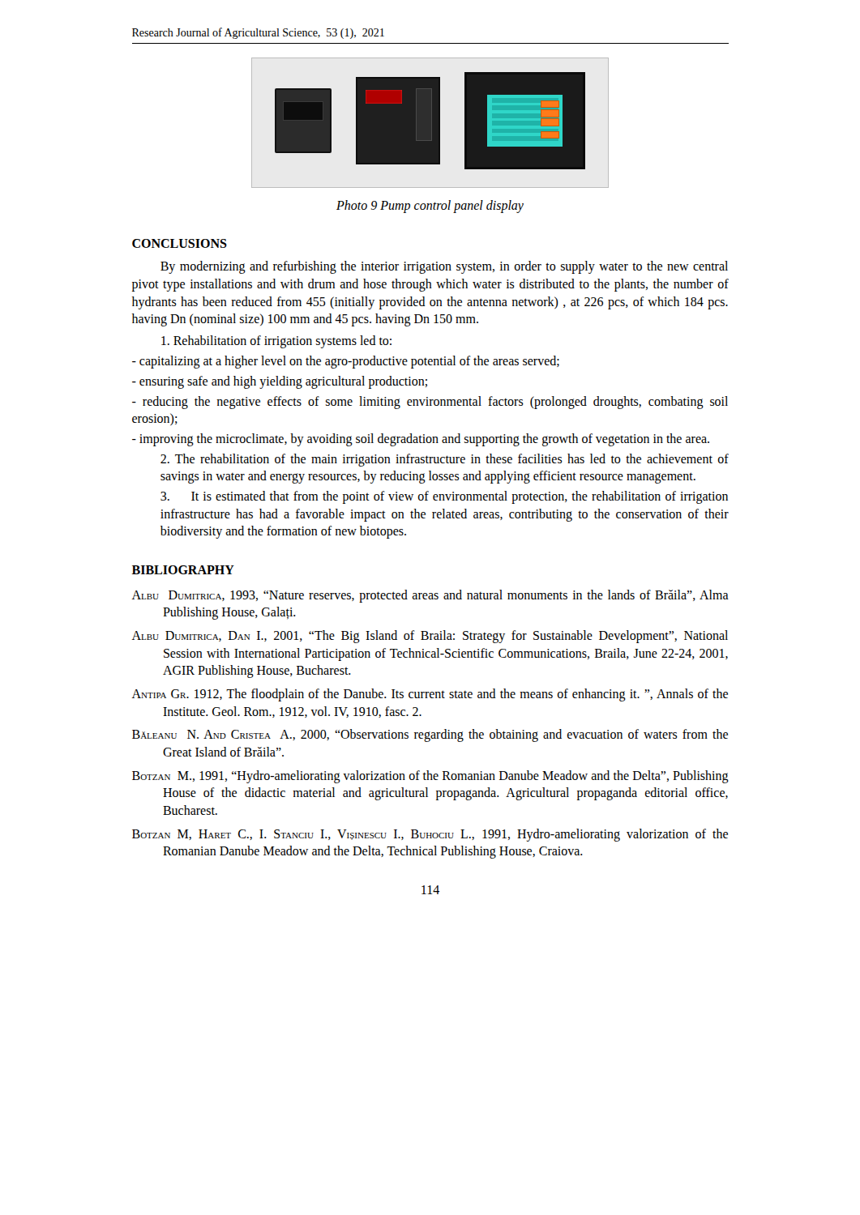Research Journal of Agricultural Science, 53 (1), 2021
Photo 9 Pump control panel display
Conclusions
By modernizing and refurbishing the interior irrigation system, in order to supply water to the new central pivot type installations and with drum and hose through which water is distributed to the plants, the number of hydrants has been reduced from 455 (initially provided on the antenna network) , at 226 pcs, of which 184 pcs. having Dn (nominal size) 100 mm and 45 pcs. having Dn 150 mm.
Rehabilitation of irrigation systems led to:
- capitalizing at a higher level on the agro-productive potential of the areas served;
- ensuring safe and high yielding agricultural production;
- reducing the negative effects of some limiting environmental factors (prolonged droughts, combating soil erosion);
- improving the microclimate, by avoiding soil degradation and supporting the growth of vegetation in the area.
2. The rehabilitation of the main irrigation infrastructure in these facilities has led to the achievement of savings in water and energy resources, by reducing losses and applying efficient resource management.
3. It is estimated that from the point of view of environmental protection, the rehabilitation of irrigation infrastructure has had a favorable impact on the related areas, contributing to the conservation of their biodiversity and the formation of new biotopes.
Bibliography
Albu Dumitrica, 1993, “Nature reserves, protected areas and natural monuments in the lands of Brăila”, Alma Publishing House, Galați.
Albu Dumitrica, Dan I., 2001, “The Big Island of Braila: Strategy for Sustainable Development”, National Session with International Participation of Technical-Scientific Communications, Braila, June 22-24, 2001, AGIR Publishing House, Bucharest.
Antipa Gr. 1912, The floodplain of the Danube. Its current state and the means of enhancing it. ”, Annals of the Institute. Geol. Rom., 1912, vol. IV, 1910, fasc. 2.
Băleanu N. And Cristea A., 2000, “Observations regarding the obtaining and evacuation of waters from the Great Island of Brăila”.
Botzan M., 1991, “Hydro-ameliorating valorization of the Romanian Danube Meadow and the Delta”, Publishing House of the didactic material and agricultural propaganda. Agricultural propaganda editorial office, Bucharest.
Botzan M, Haret C., I. Stanciu I., Vișinescu I., Buhociu L., 1991, Hydro-ameliorating valorization of the Romanian Danube Meadow and the Delta, Technical Publishing House, Craiova.
114